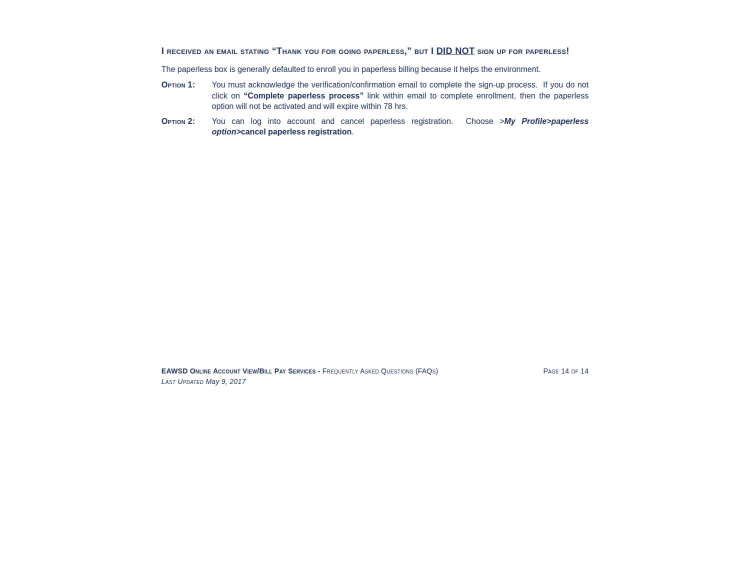I received an email stating “Thank you for going paperless,” but I DID NOT sign up for paperless!
The paperless box is generally defaulted to enroll you in paperless billing because it helps the environment.
| Option 1: | You must acknowledge the verification/confirmation email to complete the sign-up process. If you do not click on “Complete paperless process” link within email to complete enrollment, then the paperless option will not be activated and will expire within 78 hrs. |
| Option 2: | You can log into account and cancel paperless registration. Choose > My Profile>paperless option> cancel paperless registration . |
EAWSD Online Account View/Bill Pay Services - Frequently Asked Questions (FAQs)
Page 14 of 14
Last Updated May 9, 2017